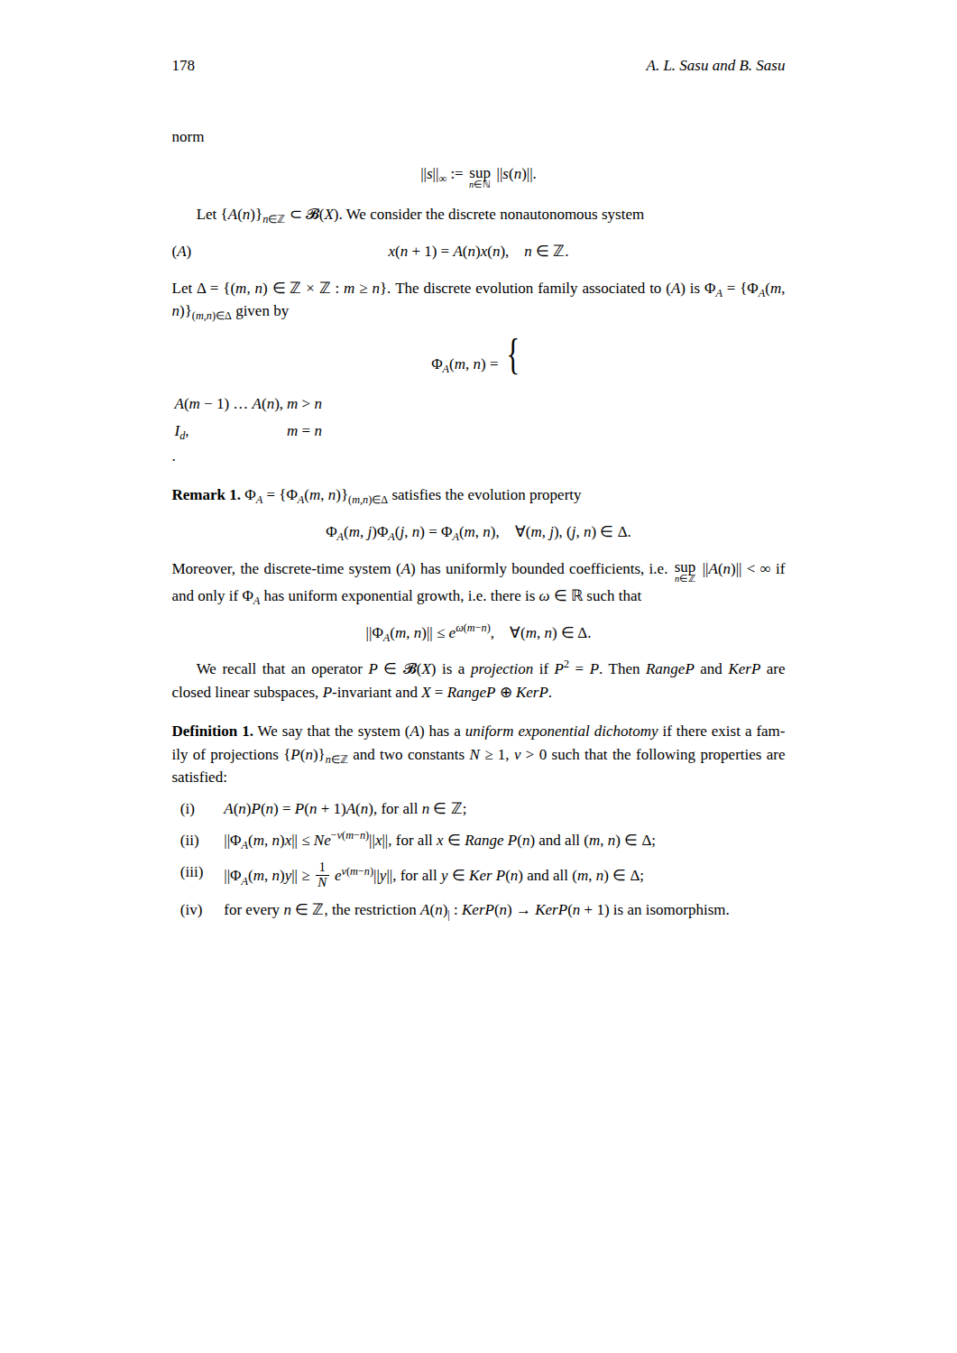178 A. L. Sasu and B. Sasu
norm
||s||∞ := sup n∈ℕ ||s(n)||.
Let {A(n)}n∈ℤ ⊂ 𝓑(X). We consider the discrete nonautonomous system
(A) x(n + 1) = A(n)x(n), n ∈ ℤ.
Let Δ = {(m, n) ∈ ℤ × ℤ : m ≥ n}. The discrete evolution family associated to (A) is ΦA = {ΦA(m, n)}(m,n)∈Δ given by
ΦA(m, n) = {
| A ( m − 1) … A ( n ), | m > n |
| I d , | m = n |
.
Remark 1. ΦA = {ΦA(m, n)}(m,n)∈Δ satisfies the evolution property
ΦA(m, j)ΦA(j, n) = ΦA(m, n), ∀(m, j), (j, n) ∈ Δ.
Moreover, the discrete-time system (A) has uniformly bounded coefficients, i.e. sup n∈ℤ ||A(n)|| < ∞ if and only if ΦA has uniform exponential growth, i.e. there is ω ∈ ℝ such that
||ΦA(m, n)|| ≤ eω(m−n), ∀(m, n) ∈ Δ.
We recall that an operator P ∈ 𝓑(X) is a projection if P2 = P. Then RangeP and KerP are closed linear subspaces, P-invariant and X = RangeP ⊕ KerP.
Definition 1. We say that the system (A) has a uniform exponential dichotomy if there exist a family of projections {P(n)}n∈ℤ and two constants N ≥ 1, ν > 0 such that the following properties are satisfied:
(i) A(n)P(n) = P(n + 1)A(n), for all n ∈ ℤ;
(ii)||ΦA(m, n)x|| ≤ Ne−ν(m−n)||x||, for all x ∈ Range P(n) and all (m, n) ∈ Δ;
(iii)||ΦA(m, n)y|| ≥ 1 N eν(m−n)||y||, for all y ∈ Ker P(n) and all (m, n) ∈ Δ;
(iv) for every n ∈ ℤ, the restriction A(n)| : KerP(n) → KerP(n + 1) is an isomorphism.